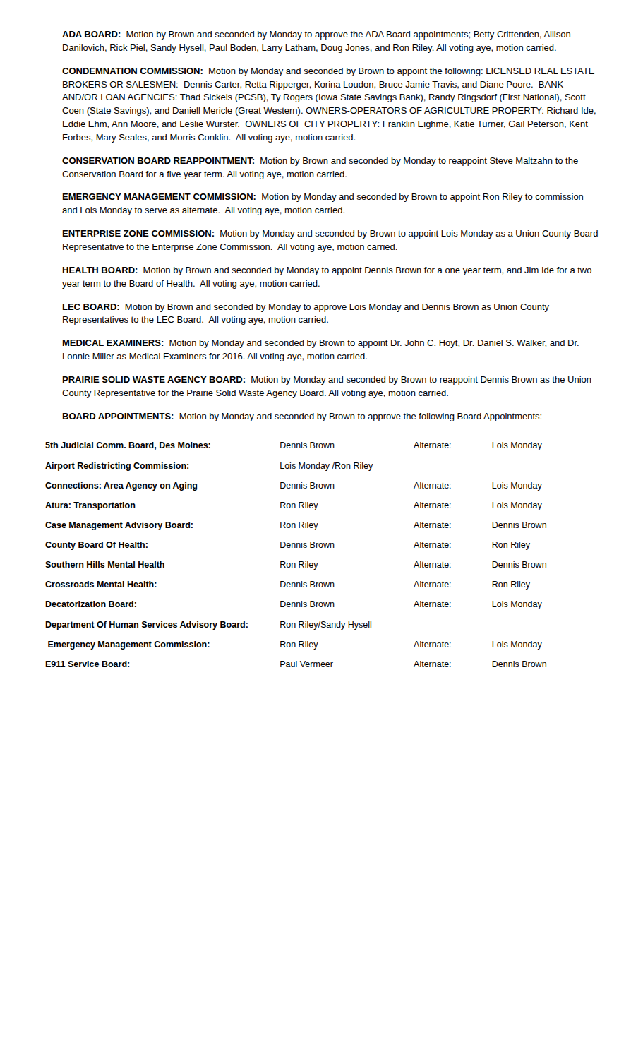ADA BOARD: Motion by Brown and seconded by Monday to approve the ADA Board appointments; Betty Crittenden, Allison Danilovich, Rick Piel, Sandy Hysell, Paul Boden, Larry Latham, Doug Jones, and Ron Riley. All voting aye, motion carried.
CONDEMNATION COMMISSION: Motion by Monday and seconded by Brown to appoint the following: LICENSED REAL ESTATE BROKERS OR SALESMEN: Dennis Carter, Retta Ripperger, Korina Loudon, Bruce Jamie Travis, and Diane Poore. BANK AND/OR LOAN AGENCIES: Thad Sickels (PCSB), Ty Rogers (Iowa State Savings Bank), Randy Ringsdorf (First National), Scott Coen (State Savings), and Daniell Mericle (Great Western). OWNERS-OPERATORS OF AGRICULTURE PROPERTY: Richard Ide, Eddie Ehm, Ann Moore, and Leslie Wurster. OWNERS OF CITY PROPERTY: Franklin Eighme, Katie Turner, Gail Peterson, Kent Forbes, Mary Seales, and Morris Conklin. All voting aye, motion carried.
CONSERVATION BOARD REAPPOINTMENT: Motion by Brown and seconded by Monday to reappoint Steve Maltzahn to the Conservation Board for a five year term. All voting aye, motion carried.
EMERGENCY MANAGEMENT COMMISSION: Motion by Monday and seconded by Brown to appoint Ron Riley to commission and Lois Monday to serve as alternate. All voting aye, motion carried.
ENTERPRISE ZONE COMMISSION: Motion by Monday and seconded by Brown to appoint Lois Monday as a Union County Board Representative to the Enterprise Zone Commission. All voting aye, motion carried.
HEALTH BOARD: Motion by Brown and seconded by Monday to appoint Dennis Brown for a one year term, and Jim Ide for a two year term to the Board of Health. All voting aye, motion carried.
LEC BOARD: Motion by Brown and seconded by Monday to approve Lois Monday and Dennis Brown as Union County Representatives to the LEC Board. All voting aye, motion carried.
MEDICAL EXAMINERS: Motion by Monday and seconded by Brown to appoint Dr. John C. Hoyt, Dr. Daniel S. Walker, and Dr. Lonnie Miller as Medical Examiners for 2016. All voting aye, motion carried.
PRAIRIE SOLID WASTE AGENCY BOARD: Motion by Monday and seconded by Brown to reappoint Dennis Brown as the Union County Representative for the Prairie Solid Waste Agency Board. All voting aye, motion carried.
BOARD APPOINTMENTS: Motion by Monday and seconded by Brown to approve the following Board Appointments:
| 5th Judicial Comm. Board, Des Moines: | Dennis Brown | Alternate: | Lois Monday |
| Airport Redistricting Commission: | Lois Monday /Ron Riley |
| Connections: Area Agency on Aging | Dennis Brown | Alternate: | Lois Monday |
| Atura: Transportation | Ron Riley | Alternate: | Lois Monday |
| Case Management Advisory Board: | Ron Riley | Alternate: | Dennis Brown |
| County Board Of Health: | Dennis Brown | Alternate: | Ron Riley |
| Southern Hills Mental Health | Ron Riley | Alternate: | Dennis Brown |
| Crossroads Mental Health: | Dennis Brown | Alternate: | Ron Riley |
| Decatorization Board: | Dennis Brown | Alternate: | Lois Monday |
| Department Of Human Services Advisory Board: | Ron Riley/Sandy Hysell |
| Emergency Management Commission: | Ron Riley | Alternate: | Lois Monday |
| E911 Service Board: | Paul Vermeer | Alternate: | Dennis Brown |